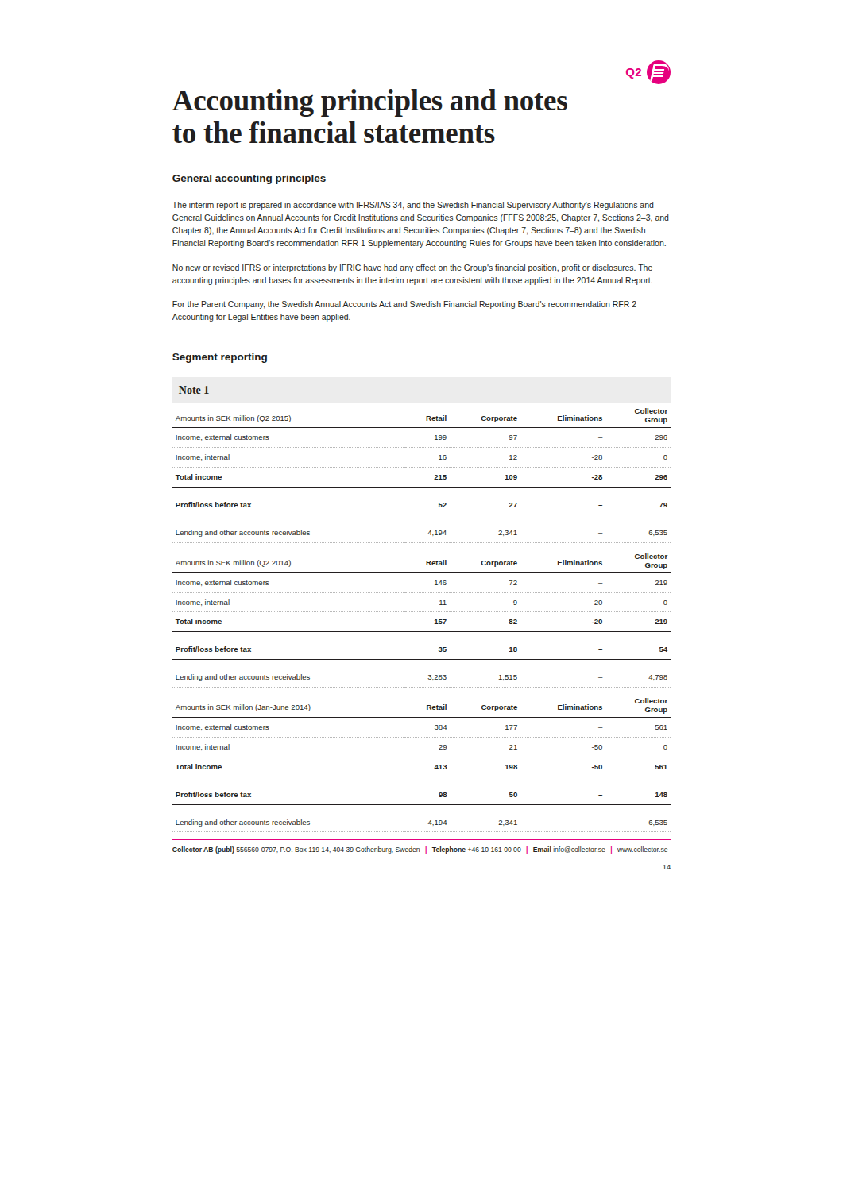Q2
Accounting principles and notes
to the financial statements
General accounting principles
The interim report is prepared in accordance with IFRS/IAS 34, and the Swedish Financial Supervisory Authority's Regulations and General Guidelines on Annual Accounts for Credit Institutions and Securities Companies (FFFS 2008:25, Chapter 7, Sections 2–3, and Chapter 8), the Annual Accounts Act for Credit Institutions and Securities Companies (Chapter 7, Sections 7–8) and the Swedish Financial Reporting Board's recommendation RFR 1 Supplementary Accounting Rules for Groups have been taken into consideration.
No new or revised IFRS or interpretations by IFRIC have had any effect on the Group's financial position, profit or disclosures. The accounting principles and bases for assessments in the interim report are consistent with those applied in the 2014 Annual Report.
For the Parent Company, the Swedish Annual Accounts Act and Swedish Financial Reporting Board's recommendation RFR 2 Accounting for Legal Entities have been applied.
Segment reporting
Note 1
| Amounts in SEK million (Q2 2015) | Retail | Corporate | Eliminations | Collector Group |
| --- | --- | --- | --- | --- |
| Income, external customers | 199 | 97 | – | 296 |
| Income, internal | 16 | 12 | -28 | 0 |
| Total income | 215 | 109 | -28 | 296 |
| Profit/loss before tax | 52 | 27 | – | 79 |
| Lending and other accounts receivables | 4,194 | 2,341 | – | 6,535 |
| Amounts in SEK million (Q2 2014) | Retail | Corporate | Eliminations | Collector Group |
| --- | --- | --- | --- | --- |
| Income, external customers | 146 | 72 | – | 219 |
| Income, internal | 11 | 9 | -20 | 0 |
| Total income | 157 | 82 | -20 | 219 |
| Profit/loss before tax | 35 | 18 | – | 54 |
| Lending and other accounts receivables | 3,283 | 1,515 | – | 4,798 |
| Amounts in SEK millon (Jan-June 2014) | Retail | Corporate | Eliminations | Collector Group |
| --- | --- | --- | --- | --- |
| Income, external customers | 384 | 177 | – | 561 |
| Income, internal | 29 | 21 | -50 | 0 |
| Total income | 413 | 198 | -50 | 561 |
| Profit/loss before tax | 98 | 50 | – | 148 |
| Lending and other accounts receivables | 4,194 | 2,341 | – | 6,535 |
Collector AB (publ) 556560-0797, P.O. Box 119 14, 404 39 Gothenburg, Sweden | Telephone +46 10 161 00 00 | Email info@collector.se | www.collector.se
14